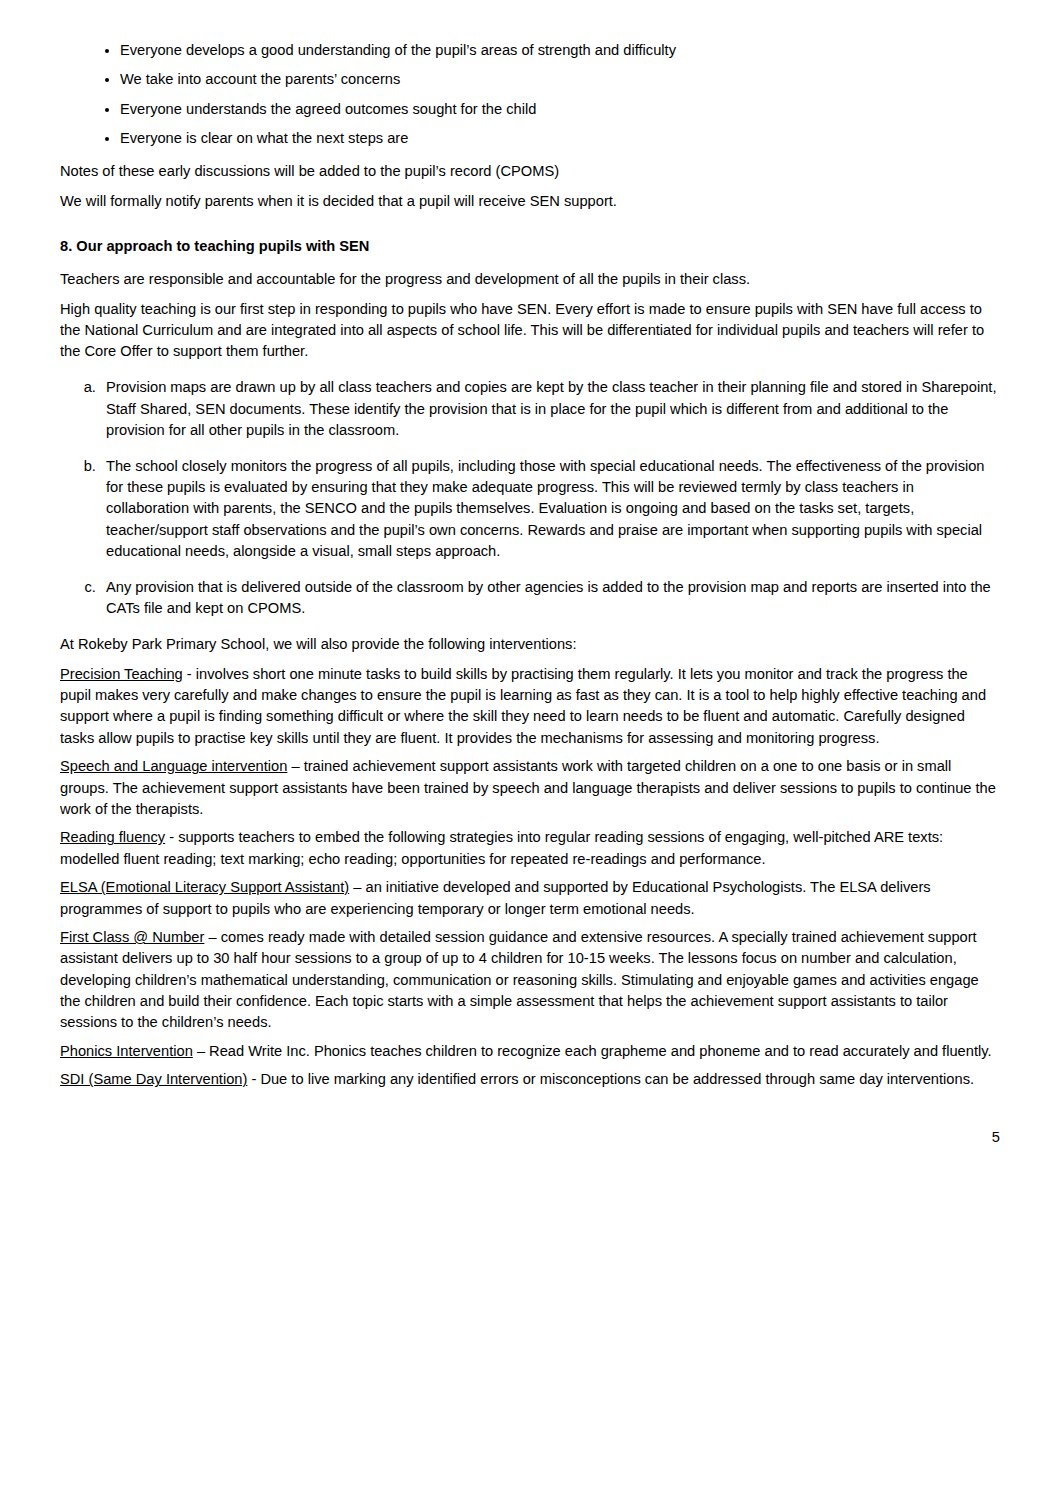Everyone develops a good understanding of the pupil’s areas of strength and difficulty
We take into account the parents’ concerns
Everyone understands the agreed outcomes sought for the child
Everyone is clear on what the next steps are
Notes of these early discussions will be added to the pupil’s record (CPOMS)
We will formally notify parents when it is decided that a pupil will receive SEN support.
8. Our approach to teaching pupils with SEN
Teachers are responsible and accountable for the progress and development of all the pupils in their class.
High quality teaching is our first step in responding to pupils who have SEN. Every effort is made to ensure pupils with SEN have full access to the National Curriculum and are integrated into all aspects of school life. This will be differentiated for individual pupils and teachers will refer to the Core Offer to support them further.
Provision maps are drawn up by all class teachers and copies are kept by the class teacher in their planning file and stored in Sharepoint, Staff Shared, SEN documents. These identify the provision that is in place for the pupil which is different from and additional to the provision for all other pupils in the classroom.
The school closely monitors the progress of all pupils, including those with special educational needs. The effectiveness of the provision for these pupils is evaluated by ensuring that they make adequate progress. This will be reviewed termly by class teachers in collaboration with parents, the SENCO and the pupils themselves. Evaluation is ongoing and based on the tasks set, targets, teacher/support staff observations and the pupil’s own concerns. Rewards and praise are important when supporting pupils with special educational needs, alongside a visual, small steps approach.
Any provision that is delivered outside of the classroom by other agencies is added to the provision map and reports are inserted into the CATs file and kept on CPOMS.
At Rokeby Park Primary School, we will also provide the following interventions:
Precision Teaching - involves short one minute tasks to build skills by practising them regularly. It lets you monitor and track the progress the pupil makes very carefully and make changes to ensure the pupil is learning as fast as they can. It is a tool to help highly effective teaching and support where a pupil is finding something difficult or where the skill they need to learn needs to be fluent and automatic. Carefully designed tasks allow pupils to practise key skills until they are fluent. It provides the mechanisms for assessing and monitoring progress.
Speech and Language intervention – trained achievement support assistants work with targeted children on a one to one basis or in small groups. The achievement support assistants have been trained by speech and language therapists and deliver sessions to pupils to continue the work of the therapists.
Reading fluency - supports teachers to embed the following strategies into regular reading sessions of engaging, well-pitched ARE texts: modelled fluent reading; text marking; echo reading; opportunities for repeated re-readings and performance.
ELSA (Emotional Literacy Support Assistant) – an initiative developed and supported by Educational Psychologists. The ELSA delivers programmes of support to pupils who are experiencing temporary or longer term emotional needs.
First Class @ Number – comes ready made with detailed session guidance and extensive resources. A specially trained achievement support assistant delivers up to 30 half hour sessions to a group of up to 4 children for 10-15 weeks. The lessons focus on number and calculation, developing children’s mathematical understanding, communication or reasoning skills. Stimulating and enjoyable games and activities engage the children and build their confidence. Each topic starts with a simple assessment that helps the achievement support assistants to tailor sessions to the children’s needs.
Phonics Intervention – Read Write Inc. Phonics teaches children to recognize each grapheme and phoneme and to read accurately and fluently.
SDI (Same Day Intervention) - Due to live marking any identified errors or misconceptions can be addressed through same day interventions.
5